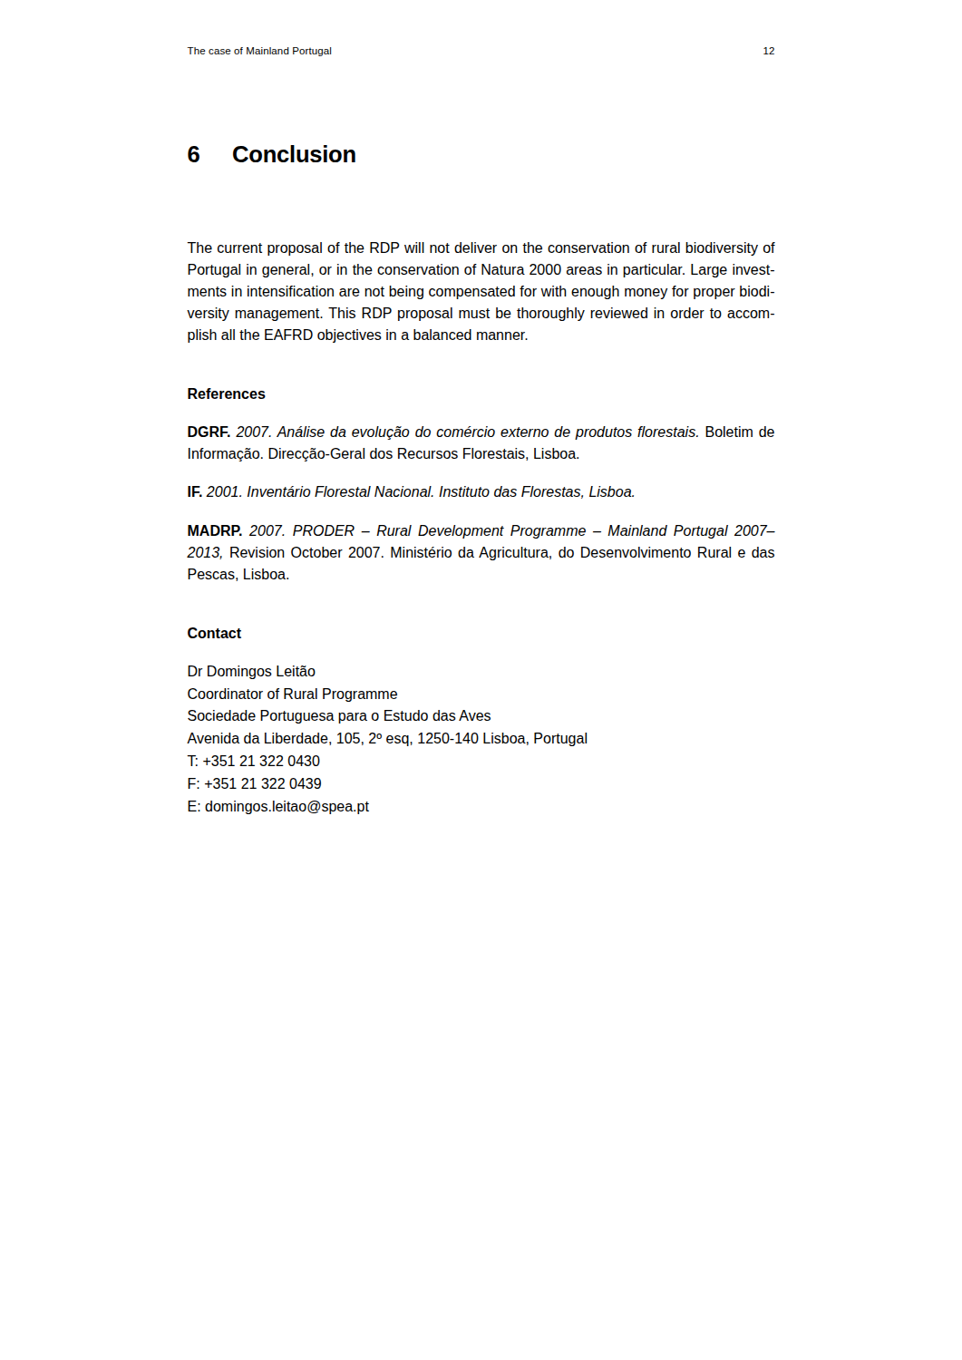The case of Mainland Portugal 12
6 Conclusion
The current proposal of the RDP will not deliver on the conservation of rural biodiversity of Portugal in general, or in the conservation of Natura 2000 areas in particular. Large investments in intensification are not being compensated for with enough money for proper biodiversity management. This RDP proposal must be thoroughly reviewed in order to accomplish all the EAFRD objectives in a balanced manner.
References
DGRF. 2007. Análise da evolução do comércio externo de produtos florestais. Boletim de Informação. Direcção-Geral dos Recursos Florestais, Lisboa.
IF. 2001. Inventário Florestal Nacional. Instituto das Florestas, Lisboa.
MADRP. 2007. PRODER – Rural Development Programme – Mainland Portugal 2007–2013, Revision October 2007. Ministério da Agricultura, do Desenvolvimento Rural e das Pescas, Lisboa.
Contact
Dr Domingos Leitão
Coordinator of Rural Programme
Sociedade Portuguesa para o Estudo das Aves
Avenida da Liberdade, 105, 2º esq, 1250-140 Lisboa, Portugal
T: +351 21 322 0430
F: +351 21 322 0439
E: domingos.leitao@spea.pt